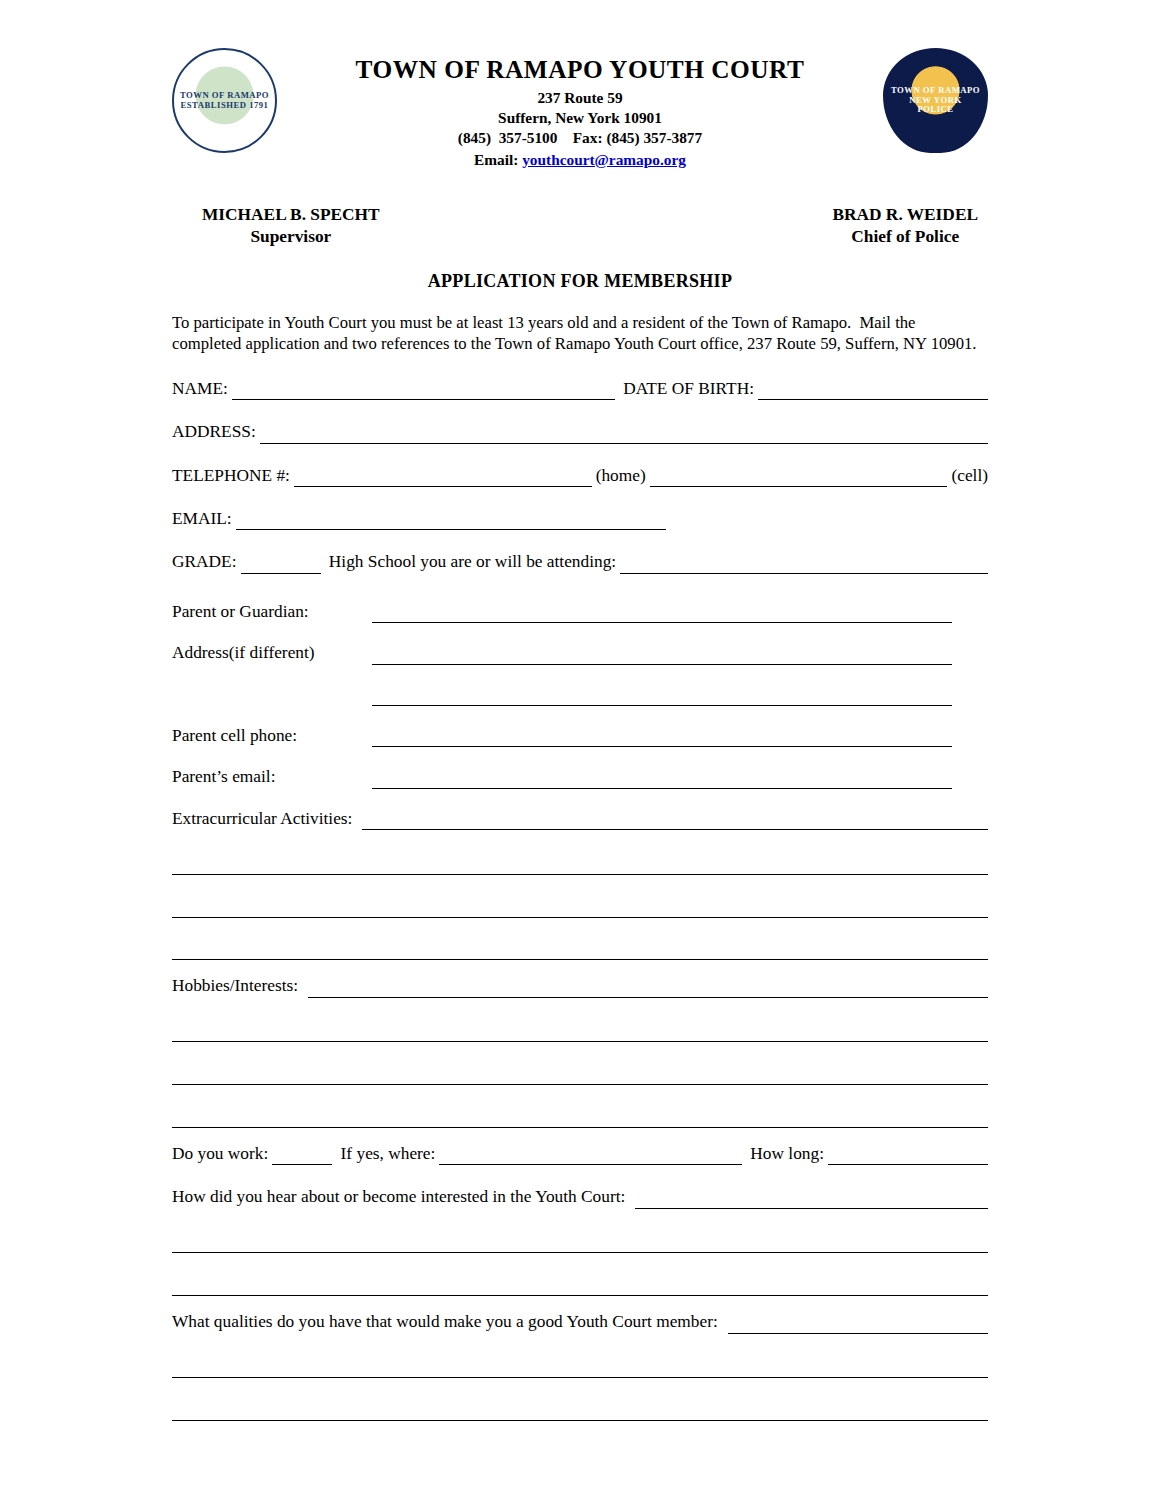TOWN OF RAMAPO
ESTABLISHED 1791
TOWN OF RAMAPO YOUTH COURT
237 Route 59
Suffern, New York 10901
(845) 357-5100 Fax: (845) 357-3877
Email: youthcourt@ramapo.org
TOWN OF RAMAPO
NEW YORK
POLICE
MICHAEL B. SPECHT
Supervisor
BRAD R. WEIDEL
Chief of Police
APPLICATION FOR MEMBERSHIP
To participate in Youth Court you must be at least 13 years old and a resident of the Town of Ramapo. Mail the completed application and two references to the Town of Ramapo Youth Court office, 237 Route 59, Suffern, NY 10901.
NAME: DATE OF BIRTH:
ADDRESS:
TELEPHONE #: (home) (cell)
EMAIL:
GRADE: High School you are or will be attending:
Parent or Guardian:
Address(if different)
Address(if different)
Parent cell phone:
Parent’s email:
Extracurricular Activities:
Hobbies/Interests:
Do you work: If yes, where: How long:
How did you hear about or become interested in the Youth Court:
What qualities do you have that would make you a good Youth Court member: